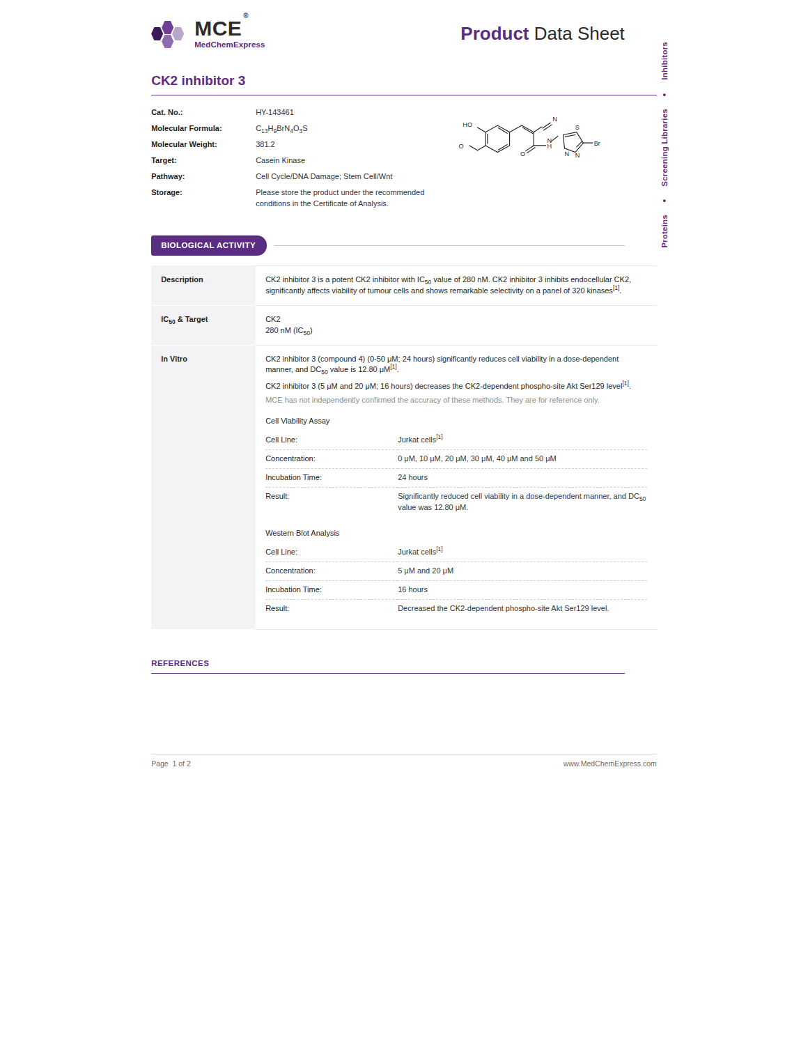Inhibitors
•
Screening Libraries
•
Proteins
MCE® MedChemExpress
Product Data Sheet
CK2 inhibitor 3
| Cat. No.: | HY-143461 |
| Molecular Formula: | C 13 H 9 BrN 4 O 3 S |
| Molecular Weight: | 381.2 |
| Target: | Casein Kinase |
| Pathway: | Cell Cycle/DNA Damage; Stem Cell/Wnt |
| Storage: | Please store the product under the recommended conditions in the Certificate of Analysis. |
HO O O H N N S N N Br
BIOLOGICAL ACTIVITY
| Description | CK2 inhibitor 3 is a potent CK2 inhibitor with IC 50 value of 280 nM. CK2 inhibitor 3 inhibits endocellular CK2, significantly affects viability of tumour cells and shows remarkable selectivity on a panel of 320 kinases [1] . |
| IC 50 & Target | CK2 280 nM (IC 50 ) |
| In Vitro | CK2 inhibitor 3 (compound 4) (0-50 μM; 24 hours) significantly reduces cell viability in a dose-dependent manner, and DC 50 value is 12.80 μM [1] . CK2 inhibitor 3 (5 μM and 20 μM; 16 hours) decreases the CK2-dependent phospho-site Akt Ser129 level [1] . MCE has not independently confirmed the accuracy of these methods. They are for reference only. Cell Viability Assay / Cell Line: / Jurkat cells [1] / / Concentration: / 0 μM, 10 μM, 20 μM, 30 μM, 40 μM and 50 μM / / Incubation Time: / 24 hours / / Result: / Significantly reduced cell viability in a dose-dependent manner, and DC 50 value was 12.80 μM. / Western Blot Analysis / Cell Line: / Jurkat cells [1] / / Concentration: / 5 μM and 20 μM / / Incubation Time: / 16 hours / / Result: / Decreased the CK2-dependent phospho-site Akt Ser129 level. / |
REFERENCES
Page 1 of 2
www.MedChemExpress.com